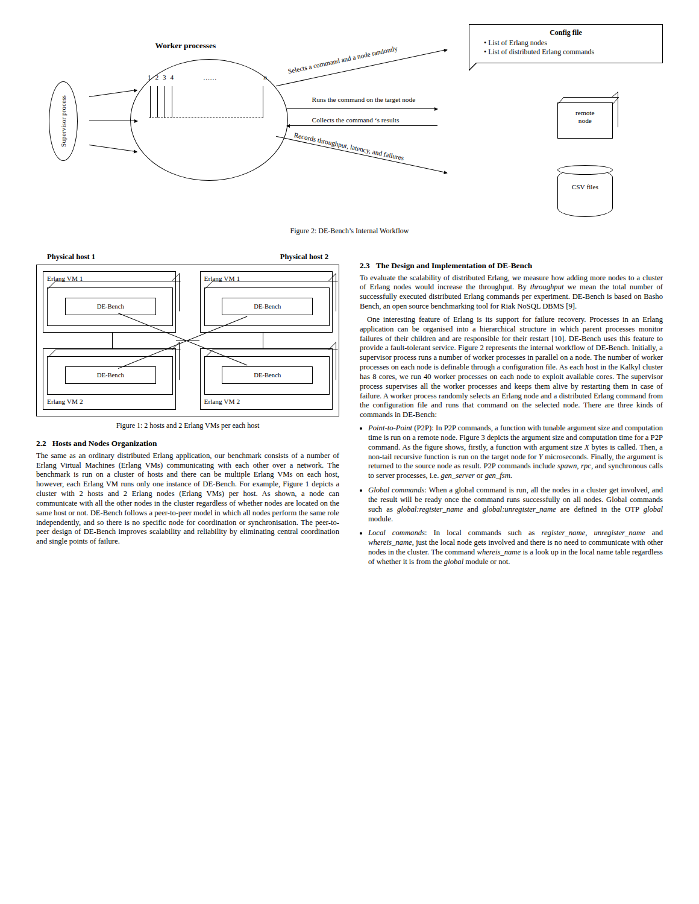Supervisor process
Worker processes
1 2 3 4
……
n
Config file
List of Erlang nodes
List of distributed Erlang commands
remote
node
CSV files
Selects a command and a node randomly
Runs the command on the target node
Collects the command ‘s results
Records throughput, latency, and failures
Figure 2: DE-Bench’s Internal Workflow
Physical host 1 Physical host 2
Erlang VM 1
DE-Bench
Erlang VM 1
DE-Bench
DE-Bench
Erlang VM 2
DE-Bench
Erlang VM 2
Figure 1: 2 hosts and 2 Erlang VMs per each host
2.2 Hosts and Nodes Organization
The same as an ordinary distributed Erlang application, our benchmark consists of a number of Erlang Virtual Machines (Erlang VMs) communicating with each other over a network. The benchmark is run on a cluster of hosts and there can be multiple Erlang VMs on each host, however, each Erlang VM runs only one instance of DE-Bench. For example, Figure 1 depicts a cluster with 2 hosts and 2 Erlang nodes (Erlang VMs) per host. As shown, a node can communicate with all the other nodes in the cluster regardless of whether nodes are located on the same host or not. DE-Bench follows a peer-to-peer model in which all nodes perform the same role independently, and so there is no specific node for coordination or synchronisation. The peer-to-peer design of DE-Bench improves scalability and reliability by eliminating central coordination and single points of failure.
2.3 The Design and Implementation of DE-Bench
To evaluate the scalability of distributed Erlang, we measure how adding more nodes to a cluster of Erlang nodes would increase the throughput. By throughput we mean the total number of successfully executed distributed Erlang commands per experiment. DE-Bench is based on Basho Bench, an open source benchmarking tool for Riak NoSQL DBMS [9].
One interesting feature of Erlang is its support for failure recovery. Processes in an Erlang application can be organised into a hierarchical structure in which parent processes monitor failures of their children and are responsible for their restart [10]. DE-Bench uses this feature to provide a fault-tolerant service. Figure 2 represents the internal workflow of DE-Bench. Initially, a supervisor process runs a number of worker processes in parallel on a node. The number of worker processes on each node is definable through a configuration file. As each host in the Kalkyl cluster has 8 cores, we run 40 worker processes on each node to exploit available cores. The supervisor process supervises all the worker processes and keeps them alive by restarting them in case of failure. A worker process randomly selects an Erlang node and a distributed Erlang command from the configuration file and runs that command on the selected node. There are three kinds of commands in DE-Bench:
Point-to-Point (P2P): In P2P commands, a function with tunable argument size and computation time is run on a remote node. Figure 3 depicts the argument size and computation time for a P2P command. As the figure shows, firstly, a function with argument size X bytes is called. Then, a non-tail recursive function is run on the target node for Y microseconds. Finally, the argument is returned to the source node as result. P2P commands include spawn, rpc, and synchronous calls to server processes, i.e. gen_server or gen_fsm.
Global commands: When a global command is run, all the nodes in a cluster get involved, and the result will be ready once the command runs successfully on all nodes. Global commands such as global:register_name and global:unregister_name are defined in the OTP global module.
Local commands: In local commands such as register_name, unregister_name and whereis_name, just the local node gets involved and there is no need to communicate with other nodes in the cluster. The command whereis_name is a look up in the local name table regardless of whether it is from the global module or not.